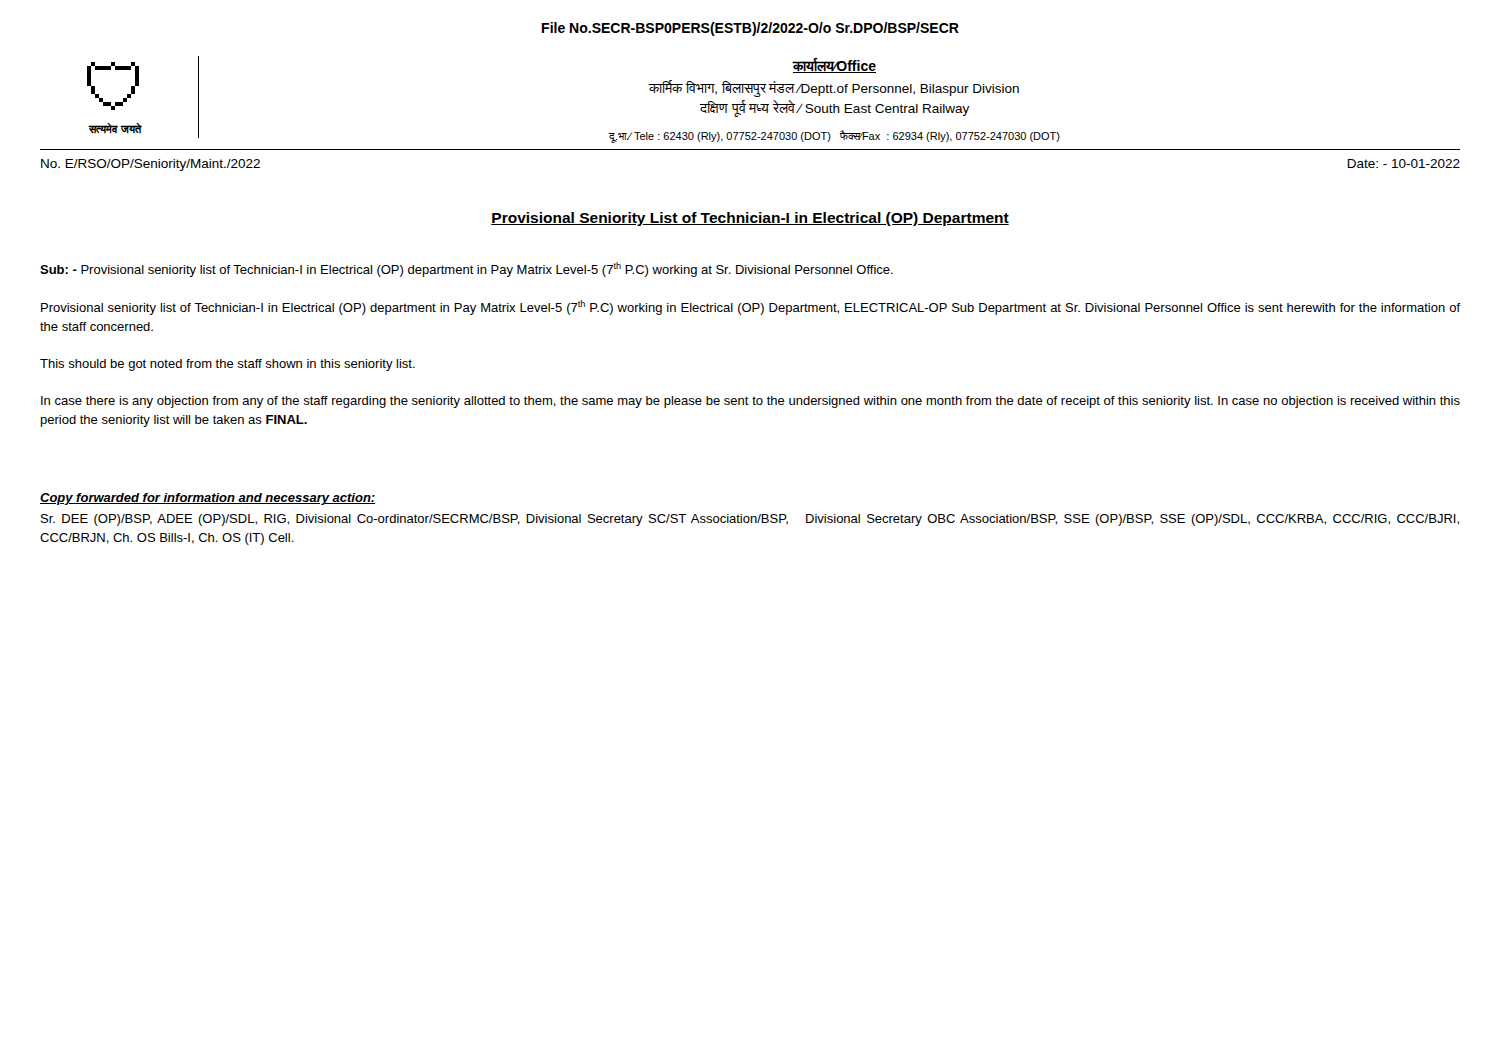File No.SECR-BSP0PERS(ESTB)/2/2022-O/o Sr.DPO/BSP/SECR
🛡 सत्यमेव जयते
कार्यालय∕Office
कार्मिक विभाग, बिलासपुर मंडल ∕Deptt.of Personnel, Bilaspur Division
दक्षिण पूर्व मध्य रेलवे ∕ South East Central Railway
दू.भा.∕ Tele : 62430 (Rly), 07752-247030 (DOT) फैक्स∕Fax : 62934 (Rly), 07752-247030 (DOT)
No. E/RSO/OP/Seniority/Maint./2022 Date: - 10-01-2022
Provisional Seniority List of Technician-I in Electrical (OP) Department
Sub: - Provisional seniority list of Technician-I in Electrical (OP) department in Pay Matrix Level-5 (7th P.C) working at Sr. Divisional Personnel Office.
Provisional seniority list of Technician-I in Electrical (OP) department in Pay Matrix Level-5 (7th P.C) working in Electrical (OP) Department, ELECTRICAL-OP Sub Department at Sr. Divisional Personnel Office is sent herewith for the information of the staff concerned.
This should be got noted from the staff shown in this seniority list.
In case there is any objection from any of the staff regarding the seniority allotted to them, the same may be please be sent to the undersigned within one month from the date of receipt of this seniority list. In case no objection is received within this period the seniority list will be taken as FINAL.
Copy forwarded for information and necessary action:
Sr. DEE (OP)/BSP, ADEE (OP)/SDL, RIG, Divisional Co-ordinator/SECRMC/BSP, Divisional Secretary SC/ST Association/BSP, Divisional Secretary OBC Association/BSP, SSE (OP)/BSP, SSE (OP)/SDL, CCC/KRBA, CCC/RIG, CCC/BJRI, CCC/BRJN, Ch. OS Bills-I, Ch. OS (IT) Cell.